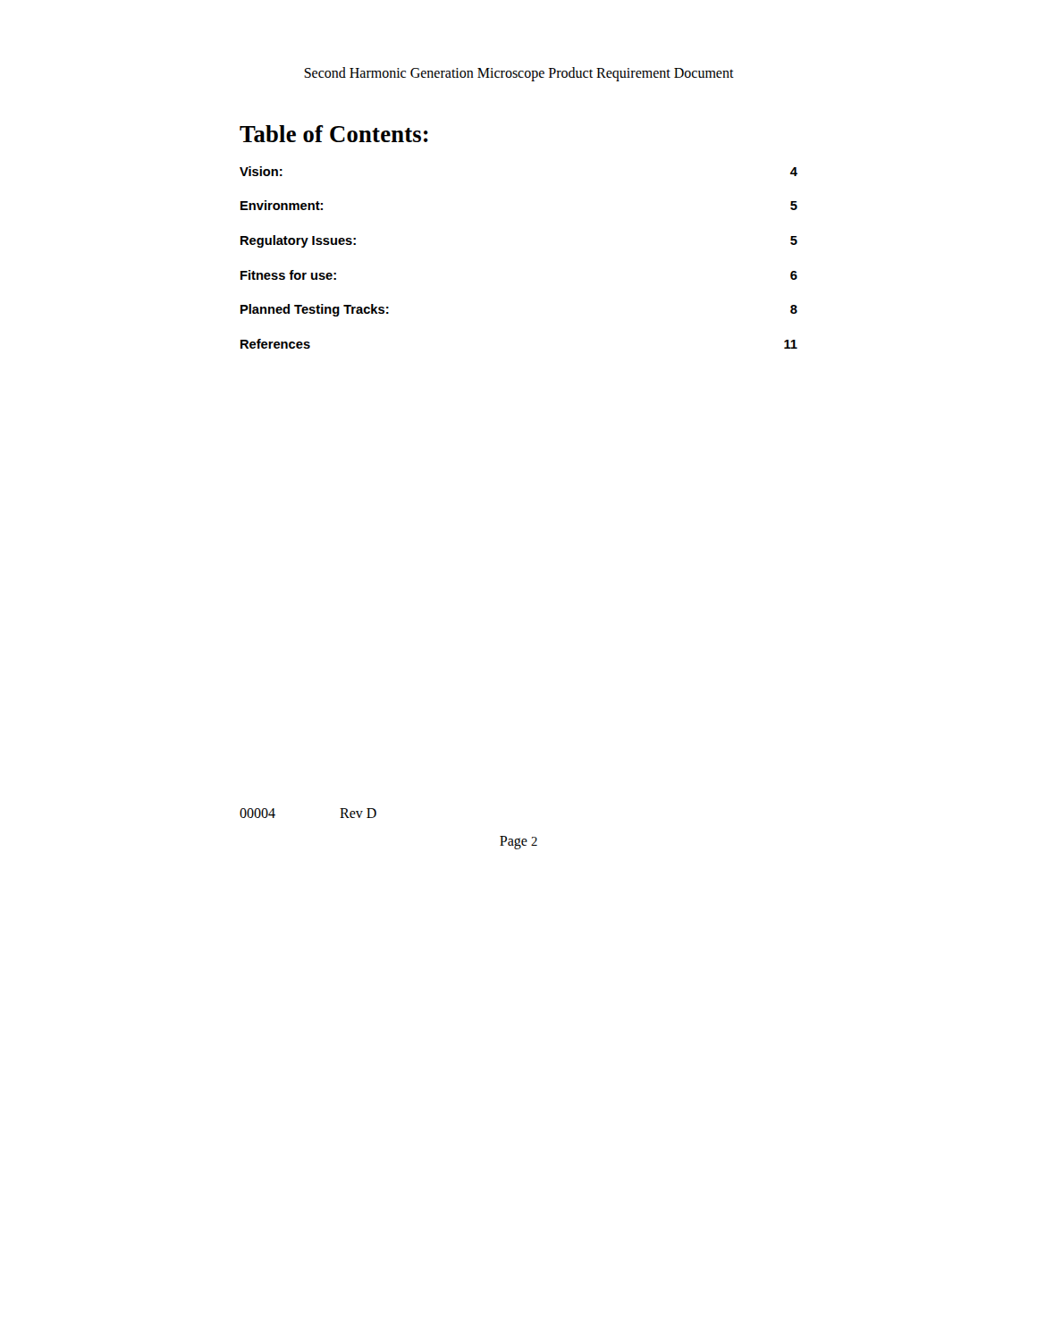Second Harmonic Generation Microscope Product Requirement Document
Table of Contents:
Vision: 4
Environment: 5
Regulatory Issues: 5
Fitness for use: 6
Planned Testing Tracks: 8
References 11
00004 Rev D
Page 2